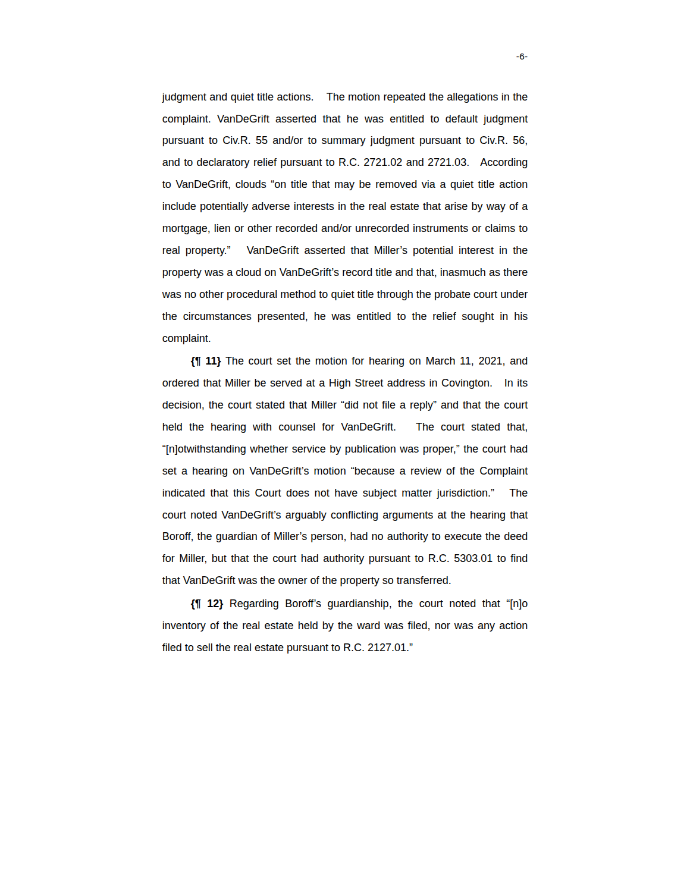-6-
judgment and quiet title actions. The motion repeated the allegations in the complaint. VanDeGrift asserted that he was entitled to default judgment pursuant to Civ.R. 55 and/or to summary judgment pursuant to Civ.R. 56, and to declaratory relief pursuant to R.C. 2721.02 and 2721.03. According to VanDeGrift, clouds “on title that may be removed via a quiet title action include potentially adverse interests in the real estate that arise by way of a mortgage, lien or other recorded and/or unrecorded instruments or claims to real property.” VanDeGrift asserted that Miller’s potential interest in the property was a cloud on VanDeGrift’s record title and that, inasmuch as there was no other procedural method to quiet title through the probate court under the circumstances presented, he was entitled to the relief sought in his complaint.
{¶ 11} The court set the motion for hearing on March 11, 2021, and ordered that Miller be served at a High Street address in Covington. In its decision, the court stated that Miller “did not file a reply” and that the court held the hearing with counsel for VanDeGrift. The court stated that, “[n]otwithstanding whether service by publication was proper,” the court had set a hearing on VanDeGrift’s motion “because a review of the Complaint indicated that this Court does not have subject matter jurisdiction.” The court noted VanDeGrift’s arguably conflicting arguments at the hearing that Boroff, the guardian of Miller’s person, had no authority to execute the deed for Miller, but that the court had authority pursuant to R.C. 5303.01 to find that VanDeGrift was the owner of the property so transferred.
{¶ 12} Regarding Boroff’s guardianship, the court noted that “[n]o inventory of the real estate held by the ward was filed, nor was any action filed to sell the real estate pursuant to R.C. 2127.01.”